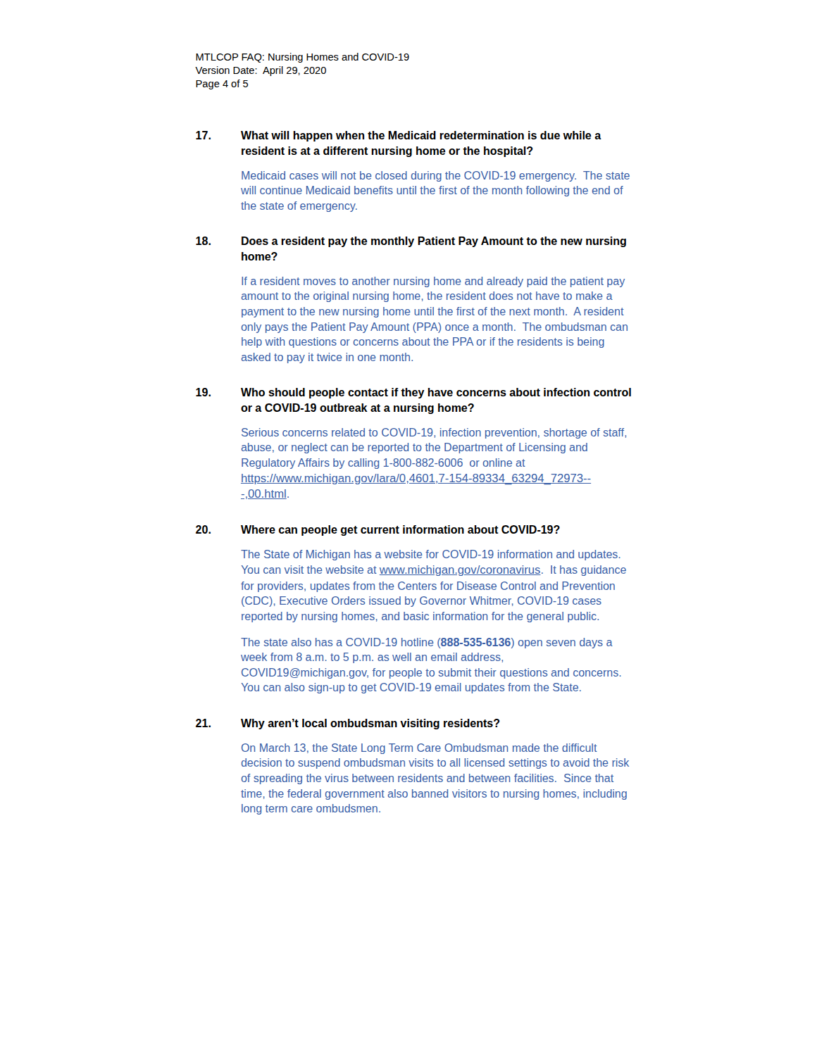MTLCOP FAQ: Nursing Homes and COVID-19
Version Date: April 29, 2020
Page 4 of 5
17.
What will happen when the Medicaid redetermination is due while a resident is at a different nursing home or the hospital?
Medicaid cases will not be closed during the COVID-19 emergency. The state will continue Medicaid benefits until the first of the month following the end of the state of emergency.
18.
Does a resident pay the monthly Patient Pay Amount to the new nursing home?
If a resident moves to another nursing home and already paid the patient pay amount to the original nursing home, the resident does not have to make a payment to the new nursing home until the first of the next month. A resident only pays the Patient Pay Amount (PPA) once a month. The ombudsman can help with questions or concerns about the PPA or if the residents is being asked to pay it twice in one month.
19.
Who should people contact if they have concerns about infection control or a COVID-19 outbreak at a nursing home?
Serious concerns related to COVID-19, infection prevention, shortage of staff, abuse, or neglect can be reported to the Department of Licensing and Regulatory Affairs by calling 1-800-882-6006 or online at https://www.michigan.gov/lara/0,4601,7-154-89334_63294_72973---,00.html.
20.
Where can people get current information about COVID-19?
The State of Michigan has a website for COVID-19 information and updates. You can visit the website at www.michigan.gov/coronavirus. It has guidance for providers, updates from the Centers for Disease Control and Prevention (CDC), Executive Orders issued by Governor Whitmer, COVID-19 cases reported by nursing homes, and basic information for the general public.
The state also has a COVID-19 hotline (888-535-6136) open seven days a week from 8 a.m. to 5 p.m. as well an email address, COVID19@michigan.gov, for people to submit their questions and concerns. You can also sign-up to get COVID-19 email updates from the State.
21.
Why aren’t local ombudsman visiting residents?
On March 13, the State Long Term Care Ombudsman made the difficult decision to suspend ombudsman visits to all licensed settings to avoid the risk of spreading the virus between residents and between facilities. Since that time, the federal government also banned visitors to nursing homes, including long term care ombudsmen.